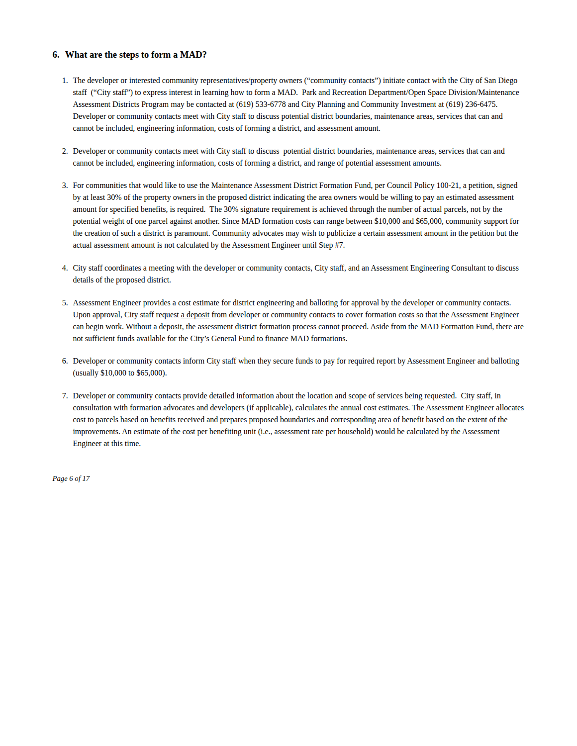6. What are the steps to form a MAD?
The developer or interested community representatives/property owners (“community contacts”) initiate contact with the City of San Diego staff (“City staff”) to express interest in learning how to form a MAD. Park and Recreation Department/Open Space Division/Maintenance Assessment Districts Program may be contacted at (619) 533-6778 and City Planning and Community Investment at (619) 236-6475. Developer or community contacts meet with City staff to discuss potential district boundaries, maintenance areas, services that can and cannot be included, engineering information, costs of forming a district, and assessment amount.
Developer or community contacts meet with City staff to discuss potential district boundaries, maintenance areas, services that can and cannot be included, engineering information, costs of forming a district, and range of potential assessment amounts.
For communities that would like to use the Maintenance Assessment District Formation Fund, per Council Policy 100-21, a petition, signed by at least 30% of the property owners in the proposed district indicating the area owners would be willing to pay an estimated assessment amount for specified benefits, is required. The 30% signature requirement is achieved through the number of actual parcels, not by the potential weight of one parcel against another. Since MAD formation costs can range between $10,000 and $65,000, community support for the creation of such a district is paramount. Community advocates may wish to publicize a certain assessment amount in the petition but the actual assessment amount is not calculated by the Assessment Engineer until Step #7.
City staff coordinates a meeting with the developer or community contacts, City staff, and an Assessment Engineering Consultant to discuss details of the proposed district.
Assessment Engineer provides a cost estimate for district engineering and balloting for approval by the developer or community contacts. Upon approval, City staff request a deposit from developer or community contacts to cover formation costs so that the Assessment Engineer can begin work. Without a deposit, the assessment district formation process cannot proceed. Aside from the MAD Formation Fund, there are not sufficient funds available for the City’s General Fund to finance MAD formations.
Developer or community contacts inform City staff when they secure funds to pay for required report by Assessment Engineer and balloting (usually $10,000 to $65,000).
Developer or community contacts provide detailed information about the location and scope of services being requested. City staff, in consultation with formation advocates and developers (if applicable), calculates the annual cost estimates. The Assessment Engineer allocates cost to parcels based on benefits received and prepares proposed boundaries and corresponding area of benefit based on the extent of the improvements. An estimate of the cost per benefiting unit (i.e., assessment rate per household) would be calculated by the Assessment Engineer at this time.
Page 6 of 17